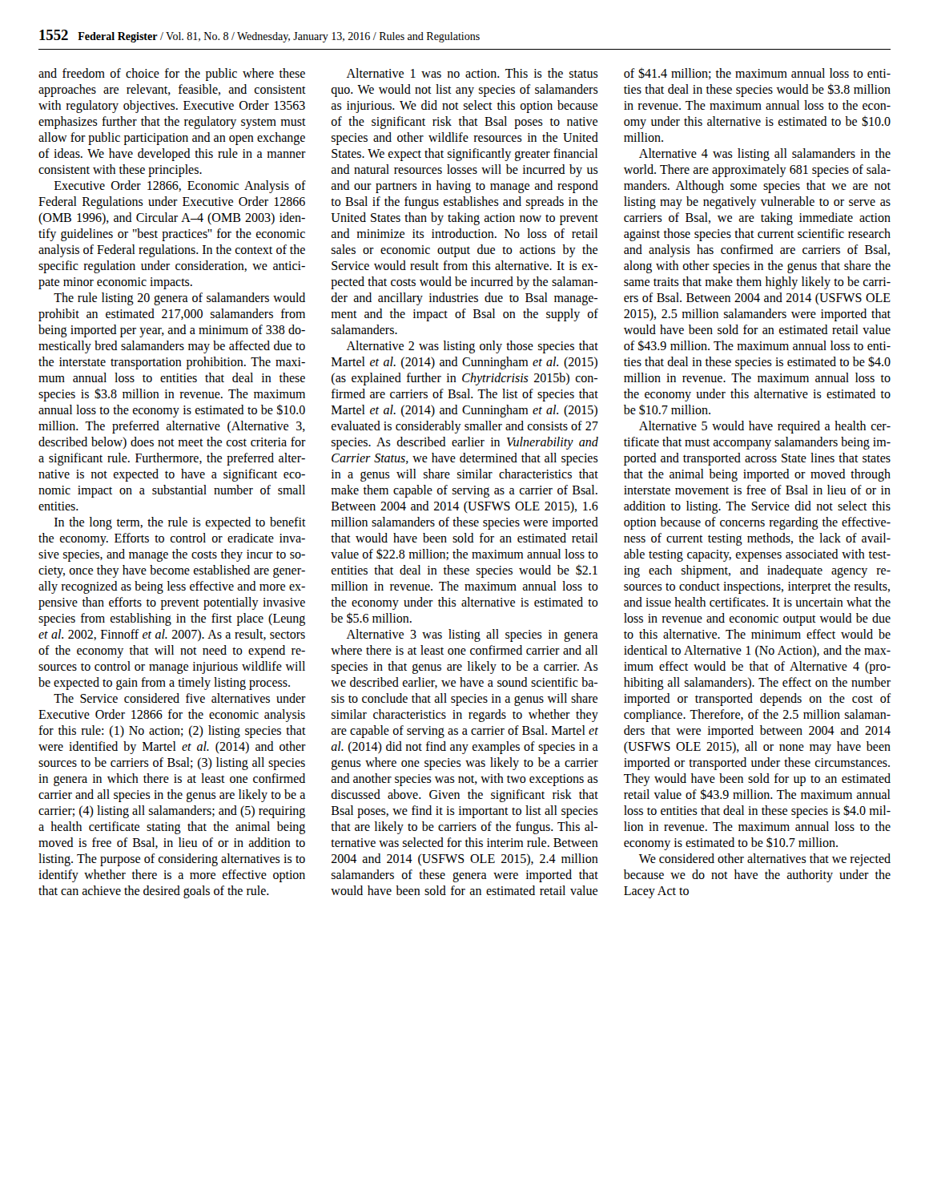1552 Federal Register / Vol. 81, No. 8 / Wednesday, January 13, 2016 / Rules and Regulations
and freedom of choice for the public where these approaches are relevant, feasible, and consistent with regulatory objectives. Executive Order 13563 emphasizes further that the regulatory system must allow for public participation and an open exchange of ideas. We have developed this rule in a manner consistent with these principles.
Executive Order 12866, Economic Analysis of Federal Regulations under Executive Order 12866 (OMB 1996), and Circular A–4 (OMB 2003) identify guidelines or ''best practices'' for the economic analysis of Federal regulations. In the context of the specific regulation under consideration, we anticipate minor economic impacts.
The rule listing 20 genera of salamanders would prohibit an estimated 217,000 salamanders from being imported per year, and a minimum of 338 domestically bred salamanders may be affected due to the interstate transportation prohibition. The maximum annual loss to entities that deal in these species is $3.8 million in revenue. The maximum annual loss to the economy is estimated to be $10.0 million. The preferred alternative (Alternative 3, described below) does not meet the cost criteria for a significant rule. Furthermore, the preferred alternative is not expected to have a significant economic impact on a substantial number of small entities.
In the long term, the rule is expected to benefit the economy. Efforts to control or eradicate invasive species, and manage the costs they incur to society, once they have become established are generally recognized as being less effective and more expensive than efforts to prevent potentially invasive species from establishing in the first place (Leung et al. 2002, Finnoff et al. 2007). As a result, sectors of the economy that will not need to expend resources to control or manage injurious wildlife will be expected to gain from a timely listing process.
The Service considered five alternatives under Executive Order 12866 for the economic analysis for this rule: (1) No action; (2) listing species that were identified by Martel et al. (2014) and other sources to be carriers of Bsal; (3) listing all species in genera in which there is at least one confirmed carrier and all species in the genus are likely to be a carrier; (4) listing all salamanders; and (5) requiring a health certificate stating that the animal being moved is free of Bsal, in lieu of or in addition to listing. The purpose of considering alternatives is to identify whether there is a more effective option that can achieve the desired goals of the rule.
Alternative 1 was no action. This is the status quo. We would not list any species of salamanders as injurious. We did not select this option because of the significant risk that Bsal poses to native species and other wildlife resources in the United States. We expect that significantly greater financial and natural resources losses will be incurred by us and our partners in having to manage and respond to Bsal if the fungus establishes and spreads in the United States than by taking action now to prevent and minimize its introduction. No loss of retail sales or economic output due to actions by the Service would result from this alternative. It is expected that costs would be incurred by the salamander and ancillary industries due to Bsal management and the impact of Bsal on the supply of salamanders.
Alternative 2 was listing only those species that Martel et al. (2014) and Cunningham et al. (2015) (as explained further in Chytridcrisis 2015b) confirmed are carriers of Bsal. The list of species that Martel et al. (2014) and Cunningham et al. (2015) evaluated is considerably smaller and consists of 27 species. As described earlier in Vulnerability and Carrier Status, we have determined that all species in a genus will share similar characteristics that make them capable of serving as a carrier of Bsal. Between 2004 and 2014 (USFWS OLE 2015), 1.6 million salamanders of these species were imported that would have been sold for an estimated retail value of $22.8 million; the maximum annual loss to entities that deal in these species would be $2.1 million in revenue. The maximum annual loss to the economy under this alternative is estimated to be $5.6 million.
Alternative 3 was listing all species in genera where there is at least one confirmed carrier and all species in that genus are likely to be a carrier. As we described earlier, we have a sound scientific basis to conclude that all species in a genus will share similar characteristics in regards to whether they are capable of serving as a carrier of Bsal. Martel et al. (2014) did not find any examples of species in a genus where one species was likely to be a carrier and another species was not, with two exceptions as discussed above. Given the significant risk that Bsal poses, we find it is important to list all species that are likely to be carriers of the fungus. This alternative was selected for this interim rule. Between 2004 and 2014 (USFWS OLE 2015), 2.4 million salamanders of these genera were imported that would have been sold for an estimated retail value of $41.4 million; the maximum annual loss to entities that deal in these species would be $3.8 million in revenue. The maximum annual loss to the economy under this alternative is estimated to be $10.0 million.
Alternative 4 was listing all salamanders in the world. There are approximately 681 species of salamanders. Although some species that we are not listing may be negatively vulnerable to or serve as carriers of Bsal, we are taking immediate action against those species that current scientific research and analysis has confirmed are carriers of Bsal, along with other species in the genus that share the same traits that make them highly likely to be carriers of Bsal. Between 2004 and 2014 (USFWS OLE 2015), 2.5 million salamanders were imported that would have been sold for an estimated retail value of $43.9 million. The maximum annual loss to entities that deal in these species is estimated to be $4.0 million in revenue. The maximum annual loss to the economy under this alternative is estimated to be $10.7 million.
Alternative 5 would have required a health certificate that must accompany salamanders being imported and transported across State lines that states that the animal being imported or moved through interstate movement is free of Bsal in lieu of or in addition to listing. The Service did not select this option because of concerns regarding the effectiveness of current testing methods, the lack of available testing capacity, expenses associated with testing each shipment, and inadequate agency resources to conduct inspections, interpret the results, and issue health certificates. It is uncertain what the loss in revenue and economic output would be due to this alternative. The minimum effect would be identical to Alternative 1 (No Action), and the maximum effect would be that of Alternative 4 (prohibiting all salamanders). The effect on the number imported or transported depends on the cost of compliance. Therefore, of the 2.5 million salamanders that were imported between 2004 and 2014 (USFWS OLE 2015), all or none may have been imported or transported under these circumstances. They would have been sold for up to an estimated retail value of $43.9 million. The maximum annual loss to entities that deal in these species is $4.0 million in revenue. The maximum annual loss to the economy is estimated to be $10.7 million.
We considered other alternatives that we rejected because we do not have the authority under the Lacey Act to